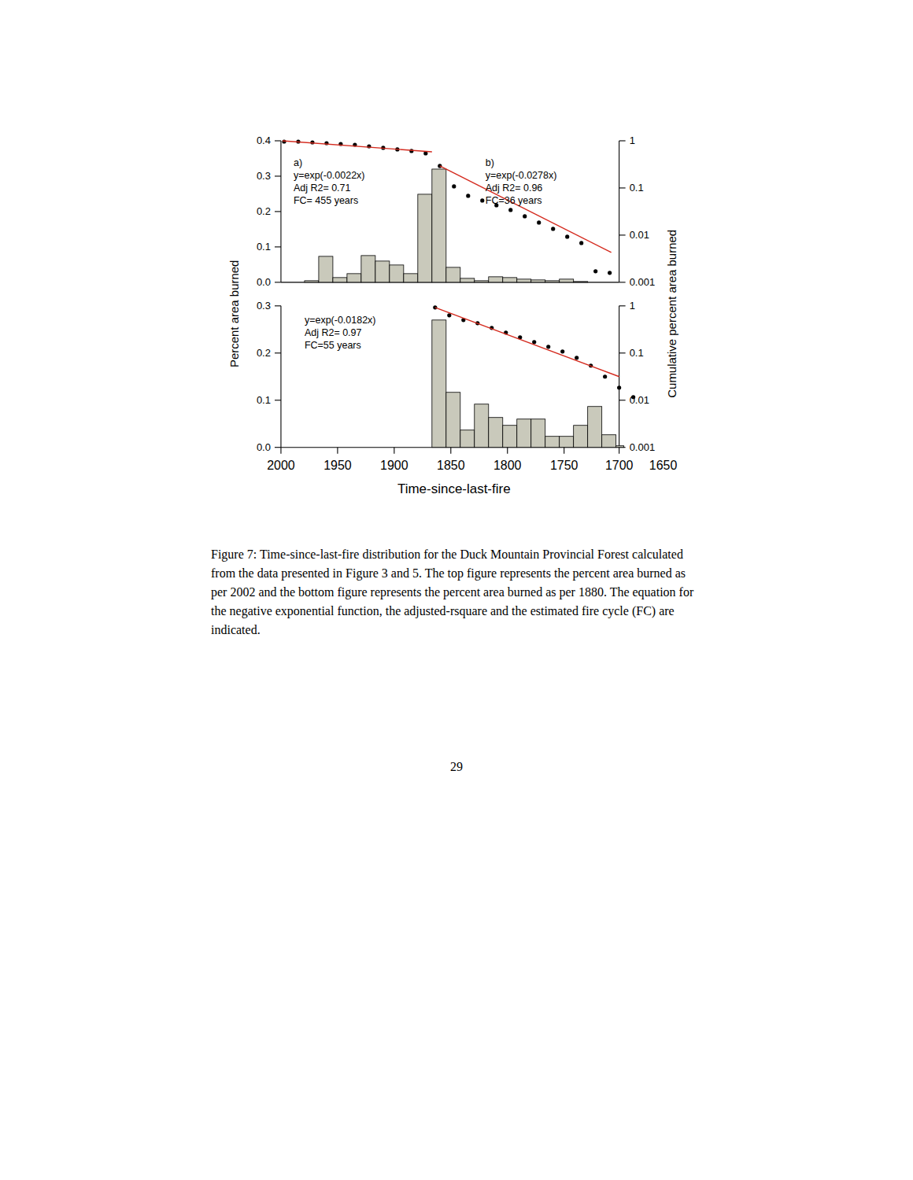Percent area burned Cumulative percent area burned 0.0 0.1 0.2 0.3 0.4 1 0.1 0.01 0.001 a) y=exp(-0.0022x) Adj R2= 0.71 FC= 455 years b) y=exp(-0.0278x) Adj R2= 0.96 FC=36 years 0.0 0.1 0.2 0.3 1 0.1 0.01 0.001 y=exp(-0.0182x) Adj R2= 0.97 FC=55 years 2000 1950 1900 1850 1800 1750 1700 1650 Time-since-last-fire
Figure 7: Time-since-last-fire distribution for the Duck Mountain Provincial Forest calculated from the data presented in Figure 3 and 5. The top figure represents the percent area burned as per 2002 and the bottom figure represents the percent area burned as per 1880. The equation for the negative exponential function, the adjusted-rsquare and the estimated fire cycle (FC) are indicated.
29